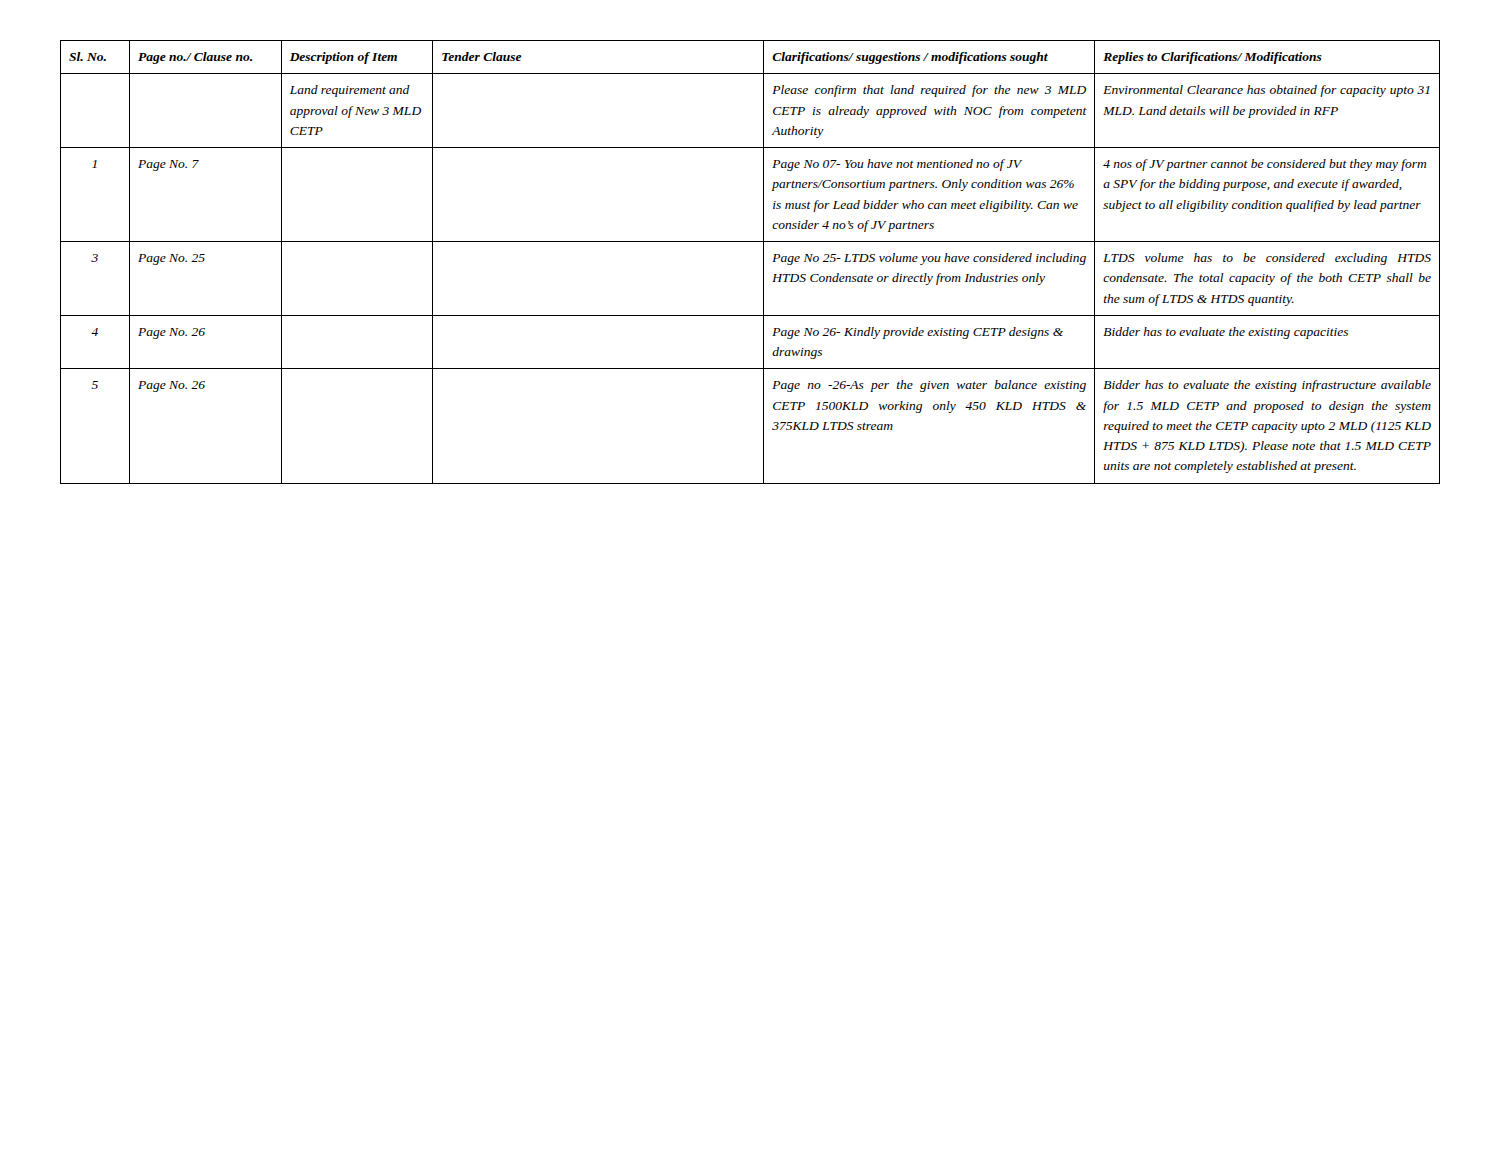| Sl. No. | Page no./ Clause no. | Description of Item | Tender Clause | Clarifications/ suggestions / modifications sought | Replies to Clarifications/ Modifications |
| --- | --- | --- | --- | --- | --- |
| | | Land requirement and approval of New 3 MLD CETP | | Please confirm that land required for the new 3 MLD CETP is already approved with NOC from competent Authority | Environmental Clearance has obtained for capacity upto 31 MLD. Land details will be provided in RFP |
| 1 | Page No. 7 | | | Page No 07- You have not mentioned no of JV partners/Consortium partners. Only condition was 26% is must for Lead bidder who can meet eligibility. Can we consider 4 no’s of JV partners | 4 nos of JV partner cannot be considered but they may form a SPV for the bidding purpose, and execute if awarded, subject to all eligibility condition qualified by lead partner |
| 3 | Page No. 25 | | | Page No 25- LTDS volume you have considered including HTDS Condensate or directly from Industries only | LTDS volume has to be considered excluding HTDS condensate. The total capacity of the both CETP shall be the sum of LTDS & HTDS quantity. |
| 4 | Page No. 26 | | | Page No 26- Kindly provide existing CETP designs & drawings | Bidder has to evaluate the existing capacities |
| 5 | Page No. 26 | | | Page no -26-As per the given water balance existing CETP 1500KLD working only 450 KLD HTDS & 375KLD LTDS stream | Bidder has to evaluate the existing infrastructure available for 1.5 MLD CETP and proposed to design the system required to meet the CETP capacity upto 2 MLD (1125 KLD HTDS + 875 KLD LTDS). Please note that 1.5 MLD CETP units are not completely established at present. |